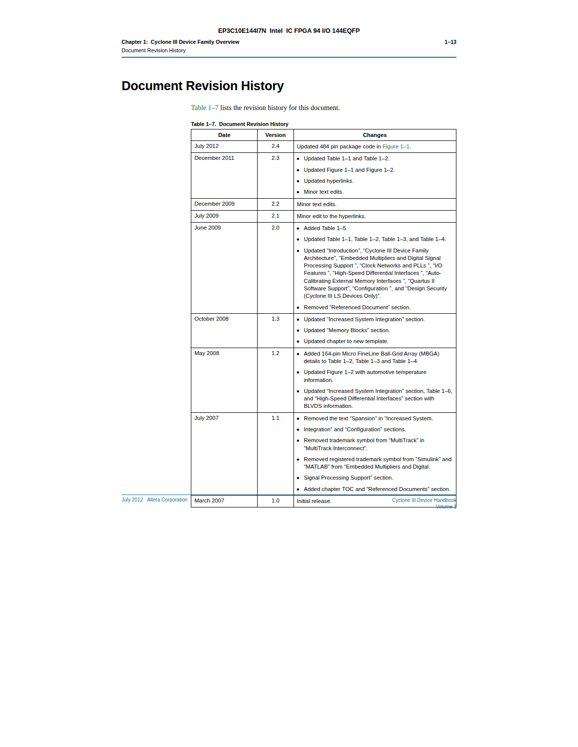EP3C10E144I7N Intel IC FPGA 94 I/O 144EQFP
Chapter 1: Cyclone III Device Family Overview
1–13
Document Revision History
Document Revision History
Table 1–7 lists the revision history for this document.
Table 1–7. Document Revision History
| Date | Version | Changes |
| --- | --- | --- |
| July 2012 | 2.4 | Updated 484 pin package code in Figure 1–1 . |
| December 2011 | 2.3 | Updated Table 1–1 and Table 1–2. Updated Figure 1–1 and Figure 1–2. Updated hyperlinks. Minor text edits. |
| December 2009 | 2.2 | Minor text edits. |
| July 2009 | 2.1 | Minor edit to the hyperlinks. |
| June 2009 | 2.0 | Added Table 1–5. Updated Table 1–1, Table 1–2, Table 1–3, and Table 1–4. Updated “Introduction”, “Cyclone III Device Family Architecture”, “Embedded Multipliers and Digital Signal Processing Support ”, “Clock Networks and PLLs ”, “I/O Features ”, “High-Speed Differential Interfaces ”, “Auto-Calibrating External Memory Interfaces ”, “Quartus II Software Support”, “Configuration ”, and “Design Security (Cyclone III LS Devices Only)”. Removed “Referenced Document” section. |
| October 2008 | 1.3 | Updated “Increased System Integration” section. Updated “Memory Blocks” section. Updated chapter to new template. |
| May 2008 | 1.2 | Added 164-pin Micro FineLine Ball-Grid Array (MBGA) details to Table 1–2, Table 1–3 and Table 1–4. Updated Figure 1–2 with automotive temperature information. Updated “Increased System Integration” section, Table 1–6, and “High-Speed Differential Interfaces” section with BLVDS information. |
| July 2007 | 1.1 | Removed the text “Spansion” in “Increased System. Integration” and “Configuration” sections. Removed trademark symbol from “MultiTrack” in “MultiTrack Interconnect”. Removed registered trademark symbol from “Simulink” and “MATLAB” from “Embedded Multipliers and Digital. Signal Processing Support” section. Added chapter TOC and “Referenced Documents” section. |
| March 2007 | 1.0 | Initial release. |
July 2012 Altera Corporation
Cyclone III Device Handbook
Volume 1